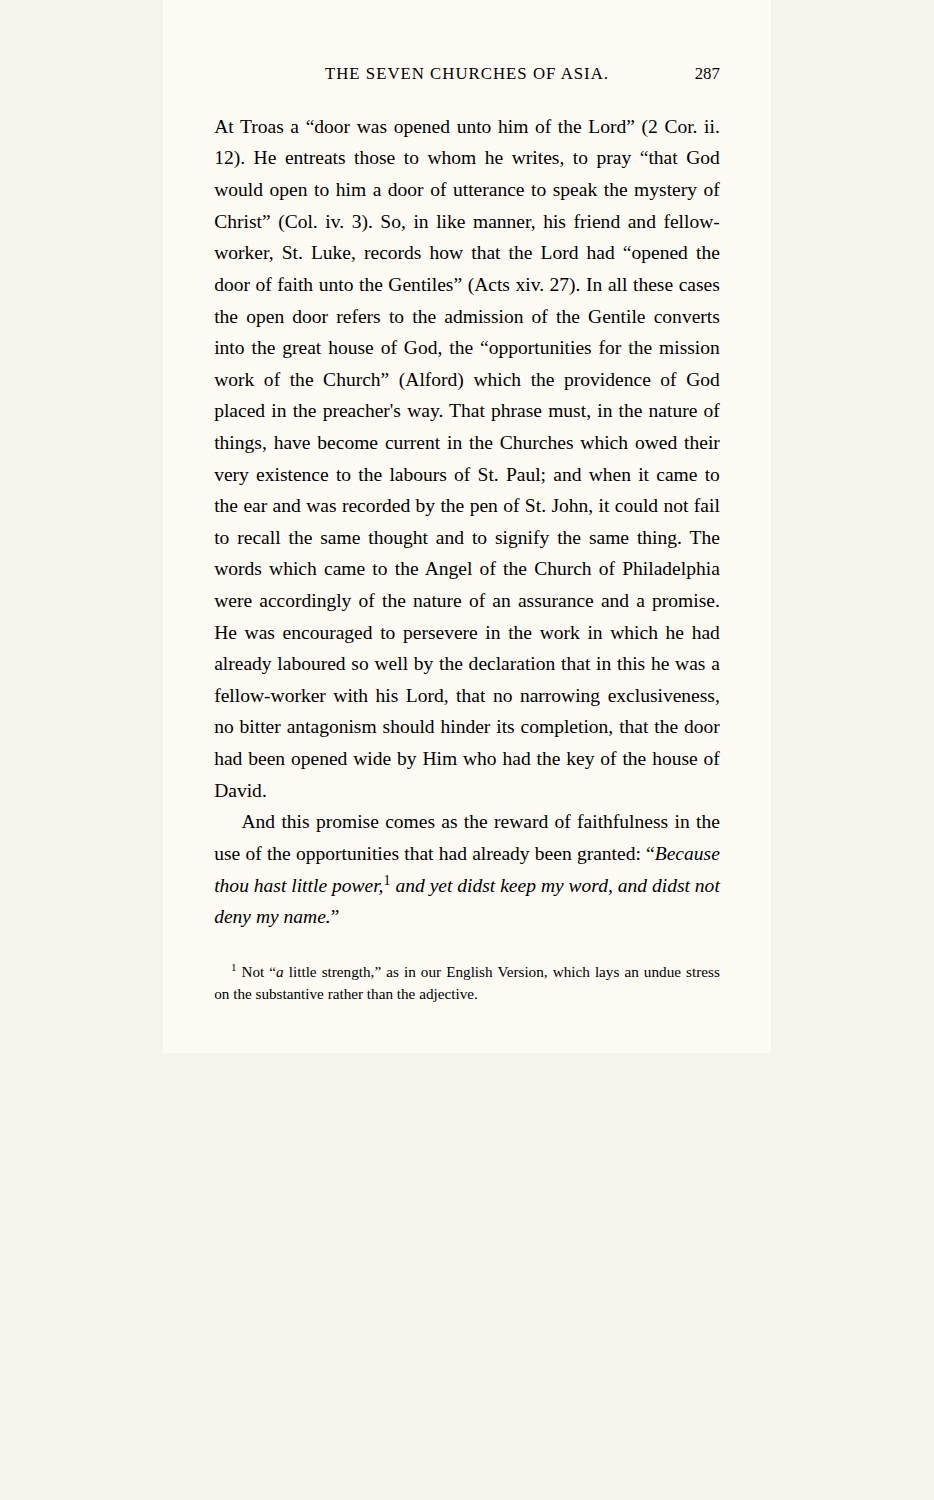The Seven Churches of Asia. 287
At Troas a “door was opened unto him of the Lord” (2 Cor. ii. 12). He entreats those to whom he writes, to pray “that God would open to him a door of utterance to speak the mystery of Christ” (Col. iv. 3). So, in like manner, his friend and fellow-worker, St. Luke, records how that the Lord had “opened the door of faith unto the Gentiles” (Acts xiv. 27). In all these cases the open door refers to the admission of the Gentile converts into the great house of God, the “opportunities for the mission work of the Church” (Alford) which the providence of God placed in the preacher's way. That phrase must, in the nature of things, have become current in the Churches which owed their very existence to the labours of St. Paul; and when it came to the ear and was recorded by the pen of St. John, it could not fail to recall the same thought and to signify the same thing. The words which came to the Angel of the Church of Philadelphia were accordingly of the nature of an assurance and a promise. He was encouraged to persevere in the work in which he had already laboured so well by the declaration that in this he was a fellow-worker with his Lord, that no narrowing exclusiveness, no bitter antagonism should hinder its completion, that the door had been opened wide by Him who had the key of the house of David.
And this promise comes as the reward of faithfulness in the use of the opportunities that had already been granted: “Because thou hast little power,1 and yet didst keep my word, and didst not deny my name.”
1 Not “a little strength,” as in our English Version, which lays an undue stress on the substantive rather than the adjective.